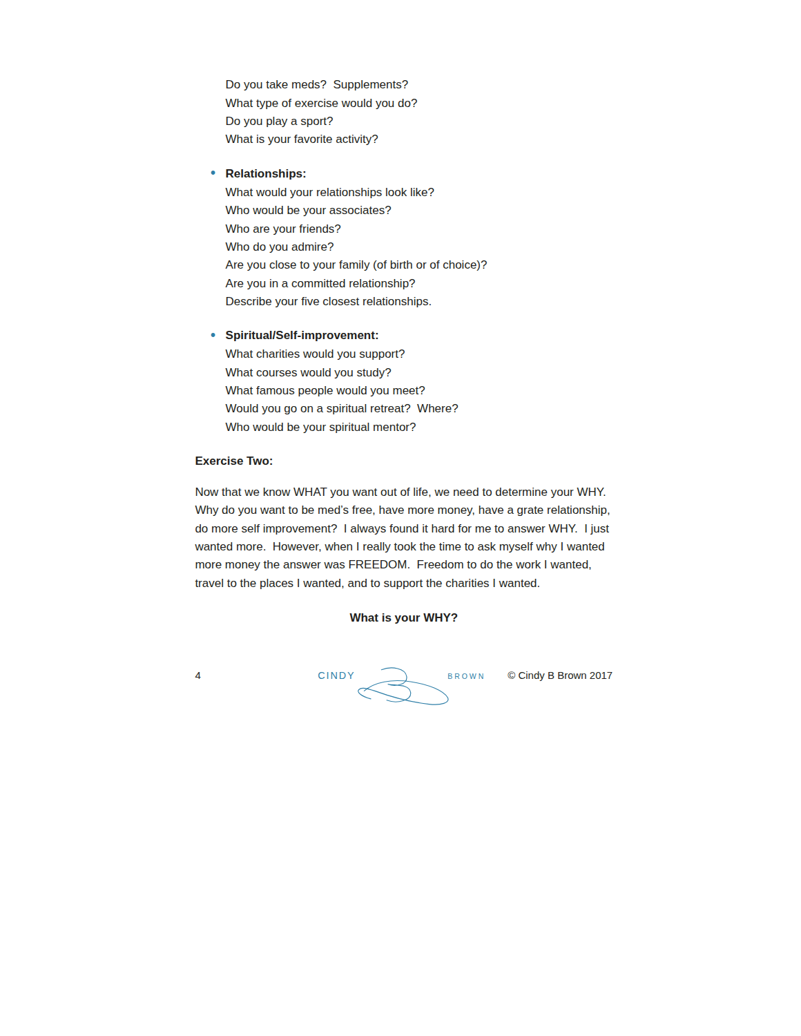Do you take meds? Supplements?
What type of exercise would you do?
Do you play a sport?
What is your favorite activity?
Relationships:
What would your relationships look like?
Who would be your associates?
Who are your friends?
Who do you admire?
Are you close to your family (of birth or of choice)?
Are you in a committed relationship?
Describe your five closest relationships.
Spiritual/Self-improvement:
What charities would you support?
What courses would you study?
What famous people would you meet?
Would you go on a spiritual retreat? Where?
Who would be your spiritual mentor?
Exercise Two:
Now that we know WHAT you want out of life, we need to determine your WHY. Why do you want to be med’s free, have more money, have a grate relationship, do more self improvement? I always found it hard for me to answer WHY. I just wanted more. However, when I really took the time to ask myself why I wanted more money the answer was FREEDOM. Freedom to do the work I wanted, travel to the places I wanted, and to support the charities I wanted.
What is your WHY?
4 © Cindy B Brown 2017
CINDY BROWN